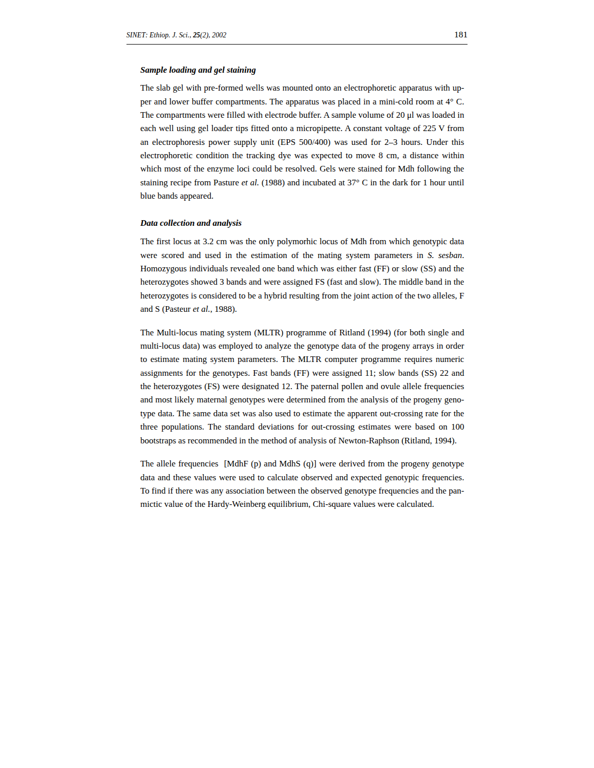SINET: Ethiop. J. Sci., 25(2), 2002 181
Sample loading and gel staining
The slab gel with pre-formed wells was mounted onto an electrophoretic apparatus with upper and lower buffer compartments. The apparatus was placed in a mini-cold room at 4° C. The compartments were filled with electrode buffer. A sample volume of 20 μl was loaded in each well using gel loader tips fitted onto a micropipette. A constant voltage of 225 V from an electrophoresis power supply unit (EPS 500/400) was used for 2–3 hours. Under this electrophoretic condition the tracking dye was expected to move 8 cm, a distance within which most of the enzyme loci could be resolved. Gels were stained for Mdh following the staining recipe from Pasture et al. (1988) and incubated at 37° C in the dark for 1 hour until blue bands appeared.
Data collection and analysis
The first locus at 3.2 cm was the only polymorhic locus of Mdh from which genotypic data were scored and used in the estimation of the mating system parameters in S. sesban. Homozygous individuals revealed one band which was either fast (FF) or slow (SS) and the heterozygotes showed 3 bands and were assigned FS (fast and slow). The middle band in the heterozygotes is considered to be a hybrid resulting from the joint action of the two alleles, F and S (Pasteur et al., 1988).
The Multi-locus mating system (MLTR) programme of Ritland (1994) (for both single and multi-locus data) was employed to analyze the genotype data of the progeny arrays in order to estimate mating system parameters. The MLTR computer programme requires numeric assignments for the genotypes. Fast bands (FF) were assigned 11; slow bands (SS) 22 and the heterozygotes (FS) were designated 12. The paternal pollen and ovule allele frequencies and most likely maternal genotypes were determined from the analysis of the progeny genotype data. The same data set was also used to estimate the apparent out-crossing rate for the three populations. The standard deviations for out-crossing estimates were based on 100 bootstraps as recommended in the method of analysis of Newton-Raphson (Ritland, 1994).
The allele frequencies [MdhF (p) and MdhS (q)] were derived from the progeny genotype data and these values were used to calculate observed and expected genotypic frequencies. To find if there was any association between the observed genotype frequencies and the panmictic value of the Hardy-Weinberg equilibrium, Chi-square values were calculated.